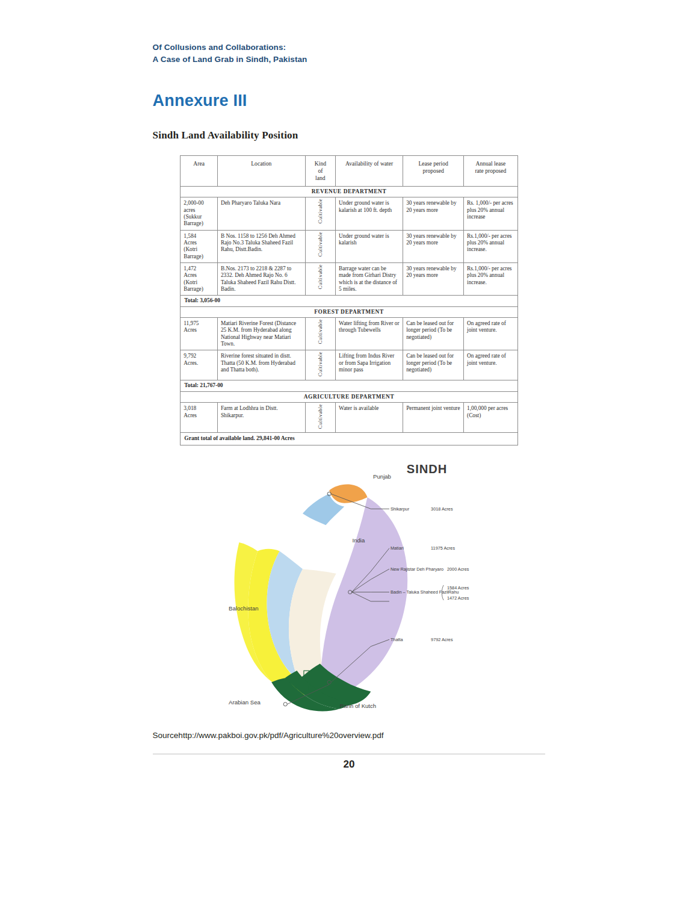Of Collusions and Collaborations: A Case of Land Grab in Sindh, Pakistan
Annexure III
Sindh Land Availability Position
| Area | Location | Kind of land | Availability of water | Lease period proposed | Annual lease rate proposed |
| --- | --- | --- | --- | --- | --- |
| REVENUE DEPARTMENT |
| 2,000-00 acres (Sukkur Barrage) | Deh Pharyaro Taluka Nara | Cultivable | Under ground water is kalarish at 100 ft. depth | 30 years renewable by 20 years more | Rs. 1,000/- per acres plus 20% annual increase |
| 1,584 Acres (Kotri Barrage) | B Nos. 1158 to 1256 Deh Ahmed Rajo No.3 Taluka Shaheed Fazil Rahu, Distt.Badin. | Cultivable | Under ground water is kalarish | 30 years renewable by 20 years more | Rs.1,000/- per acres plus 20% annual increase. |
| 1,472 Acres (Kotri Barrage) | B.Nos. 2173 to 2218 & 2287 to 2332. Deh Ahmed Rajo No. 6 Taluka Shaheed Fazil Rahu Distt. Badin. | Cultivable | Barrage water can be made from Girhari Distry which is at the distance of 5 miles. | 30 years renewable by 20 years more | Rs.1,000/- per acres plus 20% annual increase. |
| Total: 3,056-00 |
| FOREST DEPARTMENT |
| 11,975 Acres | Matiari Riverine Forest (Distance 25 K.M. from Hyderabad along National Highway near Matiari Town. | Cultivable | Water lifting from River or through Tubewells | Can be leased out for longer period (To be negotiated) | On agreed rate of joint venture. |
| 9,792 Acres. | Riverine forest situated in distt. Thatta (50 K.M. from Hyderabad and Thatta both). | Cultivable | Lifting from Indus River or from Sapa Irrigation minor pass | Can be leased out for longer period (To be negotiated) | On agreed rate of joint venture. |
| Total: 21,767-00 |
| AGRICULTURE DEPARTMENT |
| 3,018 Acres | Farm at Lodhhra in Distt. Shikarpur. | Cultivable | Water is available | Permanent joint venture | 1,00,000 per acres (Cost) |
| Grant total of available land. 29,841-00 Acres |
SINDH Punjab India Balochistan Arabian Sea Rann of Kutch Shikarpur 3018 Acres Matiari 11975 Acres New Rajistar Deh Pharyaro 2000 Acres Badin – Taluka Shaheed FazilRahu 1584 Acres 1472 Acres Thatta 9792 Acres
Sourcehttp://www.pakboi.gov.pk/pdf/Agriculture%20overview.pdf
20